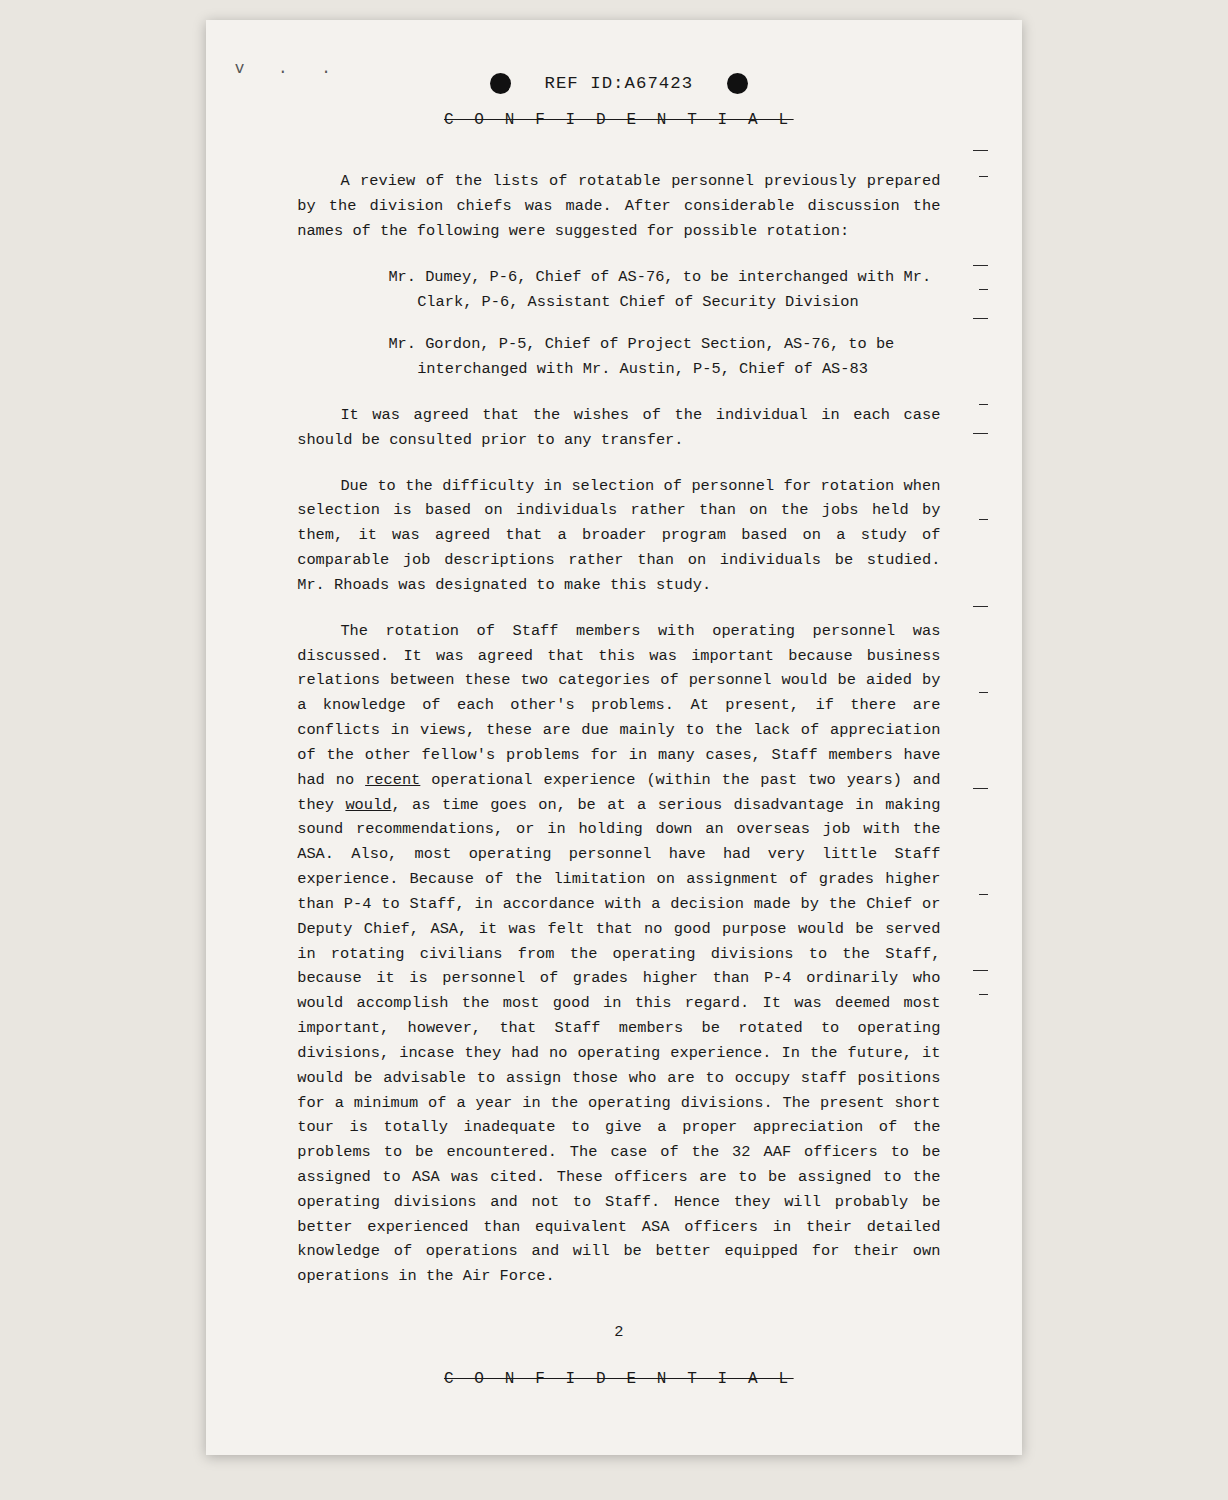v . .
REF ID:A67423
C O N F I D E N T I A L
A review of the lists of rotatable personnel previously prepared by the division chiefs was made. After considerable discussion the names of the following were suggested for possible rotation:
Mr. Dumey, P-6, Chief of AS-76, to be interchanged with Mr. Clark, P-6, Assistant Chief of Security Division
Mr. Gordon, P-5, Chief of Project Section, AS-76, to be interchanged with Mr. Austin, P-5, Chief of AS-83
It was agreed that the wishes of the individual in each case should be consulted prior to any transfer.
Due to the difficulty in selection of personnel for rotation when selection is based on individuals rather than on the jobs held by them, it was agreed that a broader program based on a study of comparable job descriptions rather than on individuals be studied. Mr. Rhoads was designated to make this study.
The rotation of Staff members with operating personnel was discussed. It was agreed that this was important because business relations between these two categories of personnel would be aided by a knowledge of each other's problems. At present, if there are conflicts in views, these are due mainly to the lack of appreciation of the other fellow's problems for in many cases, Staff members have had no recent operational experience (within the past two years) and they would, as time goes on, be at a serious disadvantage in making sound recommendations, or in holding down an overseas job with the ASA. Also, most operating personnel have had very little Staff experience. Because of the limitation on assignment of grades higher than P-4 to Staff, in accordance with a decision made by the Chief or Deputy Chief, ASA, it was felt that no good purpose would be served in rotating civilians from the operating divisions to the Staff, because it is personnel of grades higher than P-4 ordinarily who would accomplish the most good in this regard. It was deemed most important, however, that Staff members be rotated to operating divisions, incase they had no operating experience. In the future, it would be advisable to assign those who are to occupy staff positions for a minimum of a year in the operating divisions. The present short tour is totally inadequate to give a proper appreciation of the problems to be encountered. The case of the 32 AAF officers to be assigned to ASA was cited. These officers are to be assigned to the operating divisions and not to Staff. Hence they will probably be better experienced than equivalent ASA officers in their detailed knowledge of operations and will be better equipped for their own operations in the Air Force.
2
C O N F I D E N T I A L